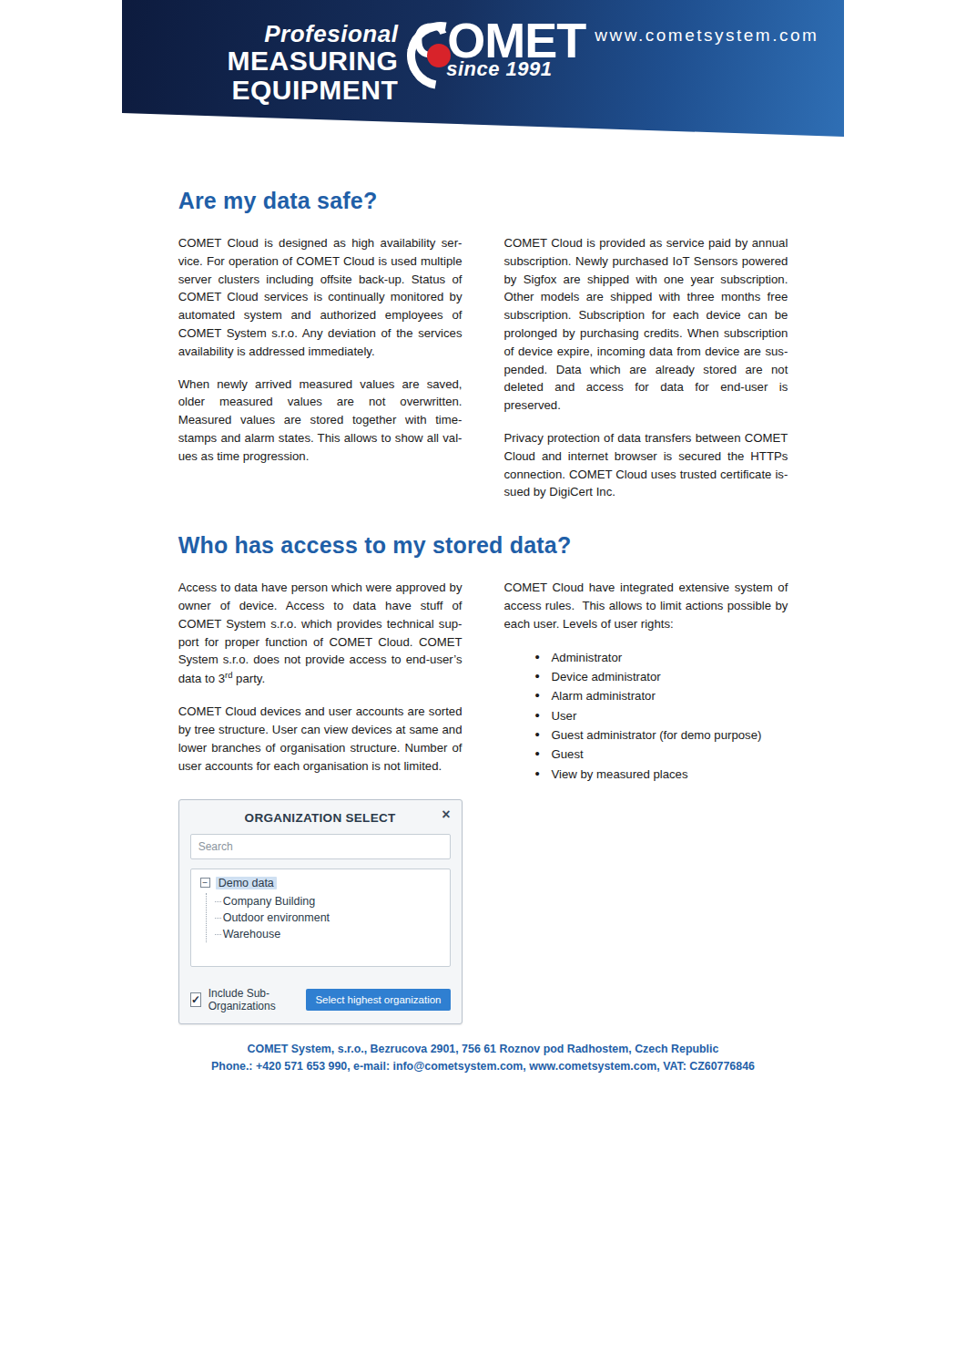Profesional
MEASURING EQUIPMENT
COMET
since 1991
www.cometsystem.com
Are my data safe?
COMET Cloud is designed as high availability service. For operation of COMET Cloud is used multiple server clusters including offsite back-up. Status of COMET Cloud services is continually monitored by automated system and authorized employees of COMET System s.r.o. Any deviation of the services availability is addressed immediately.
When newly arrived measured values are saved, older measured values are not overwritten. Measured values are stored together with timestamps and alarm states. This allows to show all values as time progression.
COMET Cloud is provided as service paid by annual subscription. Newly purchased IoT Sensors powered by Sigfox are shipped with one year subscription. Other models are shipped with three months free subscription. Subscription for each device can be prolonged by purchasing credits. When subscription of device expire, incoming data from device are suspended. Data which are already stored are not deleted and access for data for end-user is preserved.
Privacy protection of data transfers between COMET Cloud and internet browser is secured the HTTPs connection. COMET Cloud uses trusted certificate issued by DigiCert Inc.
Who has access to my stored data?
Access to data have person which were approved by owner of device. Access to data have stuff of COMET System s.r.o. which provides technical support for proper function of COMET Cloud. COMET System s.r.o. does not provide access to end-user’s data to 3rd party.
COMET Cloud devices and user accounts are sorted by tree structure. User can view devices at same and lower branches of organisation structure. Number of user accounts for each organisation is not limited.
ORGANIZATION SELECT
×
Search
− Demo data
Company Building
Outdoor environment
Warehouse
✓ Include Sub-Organizations Select highest organization
COMET Cloud have integrated extensive system of access rules. This allows to limit actions possible by each user. Levels of user rights:
Administrator
Device administrator
Alarm administrator
User
Guest administrator (for demo purpose)
Guest
View by measured places
COMET System, s.r.o., Bezrucova 2901, 756 61 Roznov pod Radhostem, Czech Republic
Phone.: +420 571 653 990, e-mail: info@cometsystem.com, www.cometsystem.com, VAT: CZ60776846